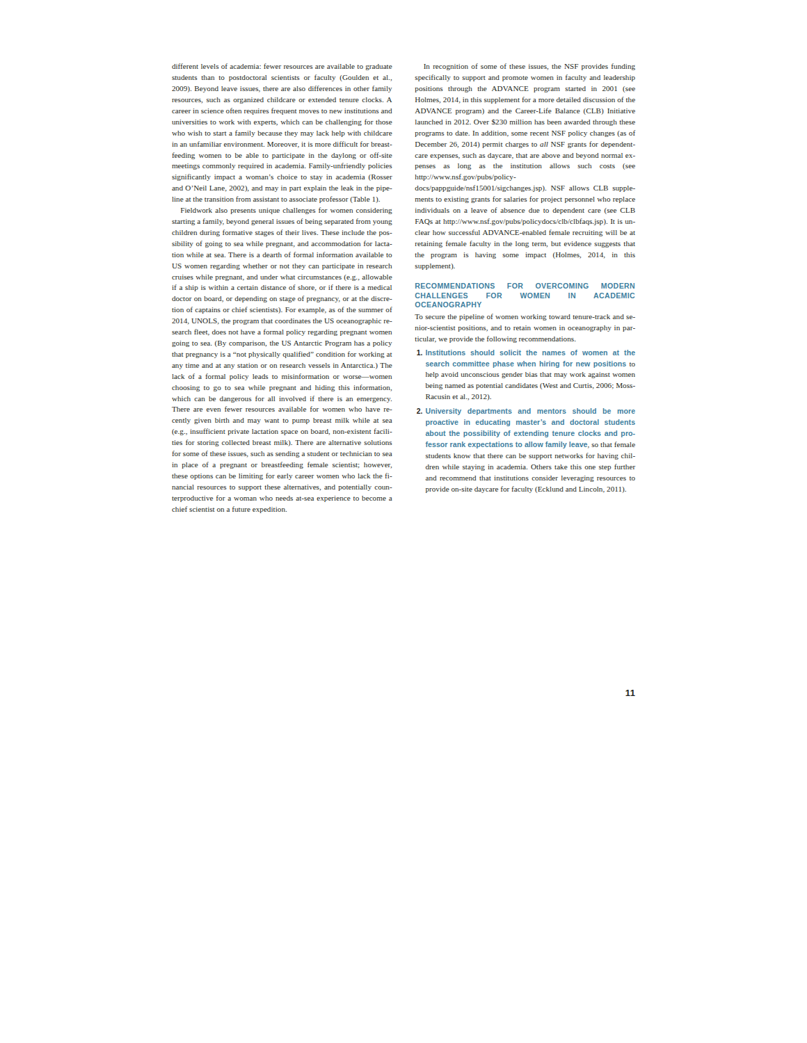different levels of academia: fewer resources are available to graduate students than to postdoctoral scientists or faculty (Goulden et al., 2009). Beyond leave issues, there are also differences in other family resources, such as organized childcare or extended tenure clocks. A career in science often requires frequent moves to new institutions and universities to work with experts, which can be challenging for those who wish to start a family because they may lack help with childcare in an unfamiliar environment. Moreover, it is more difficult for breastfeeding women to be able to participate in the daylong or off-site meetings commonly required in academia. Family-unfriendly policies significantly impact a woman’s choice to stay in academia (Rosser and O’Neil Lane, 2002), and may in part explain the leak in the pipeline at the transition from assistant to associate professor (Table 1).
Fieldwork also presents unique challenges for women considering starting a family, beyond general issues of being separated from young children during formative stages of their lives. These include the possibility of going to sea while pregnant, and accommodation for lactation while at sea. There is a dearth of formal information available to US women regarding whether or not they can participate in research cruises while pregnant, and under what circumstances (e.g., allowable if a ship is within a certain distance of shore, or if there is a medical doctor on board, or depending on stage of pregnancy, or at the discretion of captains or chief scientists). For example, as of the summer of 2014, UNOLS, the program that coordinates the US oceanographic research fleet, does not have a formal policy regarding pregnant women going to sea. (By comparison, the US Antarctic Program has a policy that pregnancy is a “not physically qualified” condition for working at any time and at any station or on research vessels in Antarctica.) The lack of a formal policy leads to misinformation or worse—women choosing to go to sea while pregnant and hiding this information, which can be dangerous for all involved if there is an emergency. There are even fewer resources available for women who have recently given birth and may want to pump breast milk while at sea (e.g., insufficient private lactation space on board, non-existent facilities for storing collected breast milk). There are alternative solutions for some of these issues, such as sending a student or technician to sea in place of a pregnant or breastfeeding female scientist; however, these options can be limiting for early career women who lack the financial resources to support these alternatives, and potentially counterproductive for a woman who needs at-sea experience to become a chief scientist on a future expedition.
In recognition of some of these issues, the NSF provides funding specifically to support and promote women in faculty and leadership positions through the ADVANCE program started in 2001 (see Holmes, 2014, in this supplement for a more detailed discussion of the ADVANCE program) and the Career-Life Balance (CLB) Initiative launched in 2012. Over $230 million has been awarded through these programs to date. In addition, some recent NSF policy changes (as of December 26, 2014) permit charges to all NSF grants for dependent-care expenses, such as daycare, that are above and beyond normal expenses as long as the institution allows such costs (see http://www.nsf.gov/pubs/policy-docs/pappguide/nsf15001/sigchanges.jsp). NSF allows CLB supplements to existing grants for salaries for project personnel who replace individuals on a leave of absence due to dependent care (see CLB FAQs at http://www.nsf.gov/pubs/policydocs/clb/clbfaqs.jsp). It is unclear how successful ADVANCE-enabled female recruiting will be at retaining female faculty in the long term, but evidence suggests that the program is having some impact (Holmes, 2014, in this supplement).
Recommendations for Overcoming Modern Challenges for Women in Academic Oceanography
To secure the pipeline of women working toward tenure-track and senior-scientist positions, and to retain women in oceanography in particular, we provide the following recommendations.
Institutions should solicit the names of women at the search committee phase when hiring for new positions to help avoid unconscious gender bias that may work against women being named as potential candidates (West and Curtis, 2006; Moss-Racusin et al., 2012).
University departments and mentors should be more proactive in educating master’s and doctoral students about the possibility of extending tenure clocks and professor rank expectations to allow family leave, so that female students know that there can be support networks for having children while staying in academia. Others take this one step further and recommend that institutions consider leveraging resources to provide on-site daycare for faculty (Ecklund and Lincoln, 2011).
11